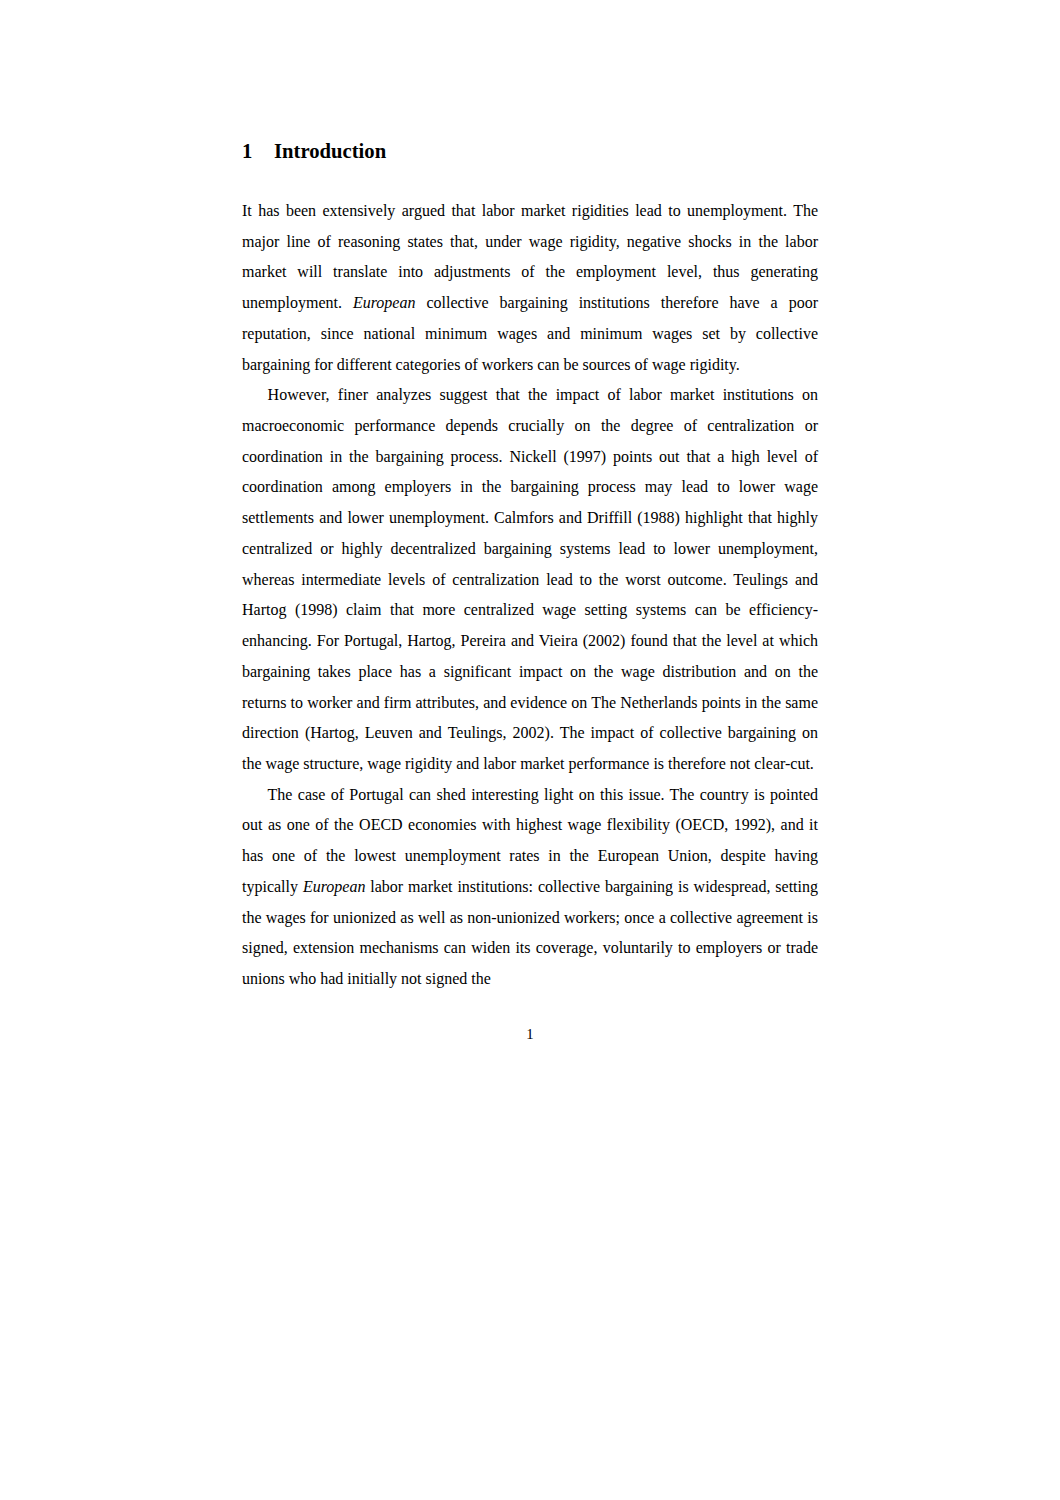1 Introduction
It has been extensively argued that labor market rigidities lead to unemployment. The major line of reasoning states that, under wage rigidity, negative shocks in the labor market will translate into adjustments of the employment level, thus generating unemployment. European collective bargaining institutions therefore have a poor reputation, since national minimum wages and minimum wages set by collective bargaining for different categories of workers can be sources of wage rigidity.
However, finer analyzes suggest that the impact of labor market institutions on macroeconomic performance depends crucially on the degree of centralization or coordination in the bargaining process. Nickell (1997) points out that a high level of coordination among employers in the bargaining process may lead to lower wage settlements and lower unemployment. Calmfors and Driffill (1988) highlight that highly centralized or highly decentralized bargaining systems lead to lower unemployment, whereas intermediate levels of centralization lead to the worst outcome. Teulings and Hartog (1998) claim that more centralized wage setting systems can be efficiency-enhancing. For Portugal, Hartog, Pereira and Vieira (2002) found that the level at which bargaining takes place has a significant impact on the wage distribution and on the returns to worker and firm attributes, and evidence on The Netherlands points in the same direction (Hartog, Leuven and Teulings, 2002). The impact of collective bargaining on the wage structure, wage rigidity and labor market performance is therefore not clear-cut.
The case of Portugal can shed interesting light on this issue. The country is pointed out as one of the OECD economies with highest wage flexibility (OECD, 1992), and it has one of the lowest unemployment rates in the European Union, despite having typically European labor market institutions: collective bargaining is widespread, setting the wages for unionized as well as non-unionized workers; once a collective agreement is signed, extension mechanisms can widen its coverage, voluntarily to employers or trade unions who had initially not signed the
1